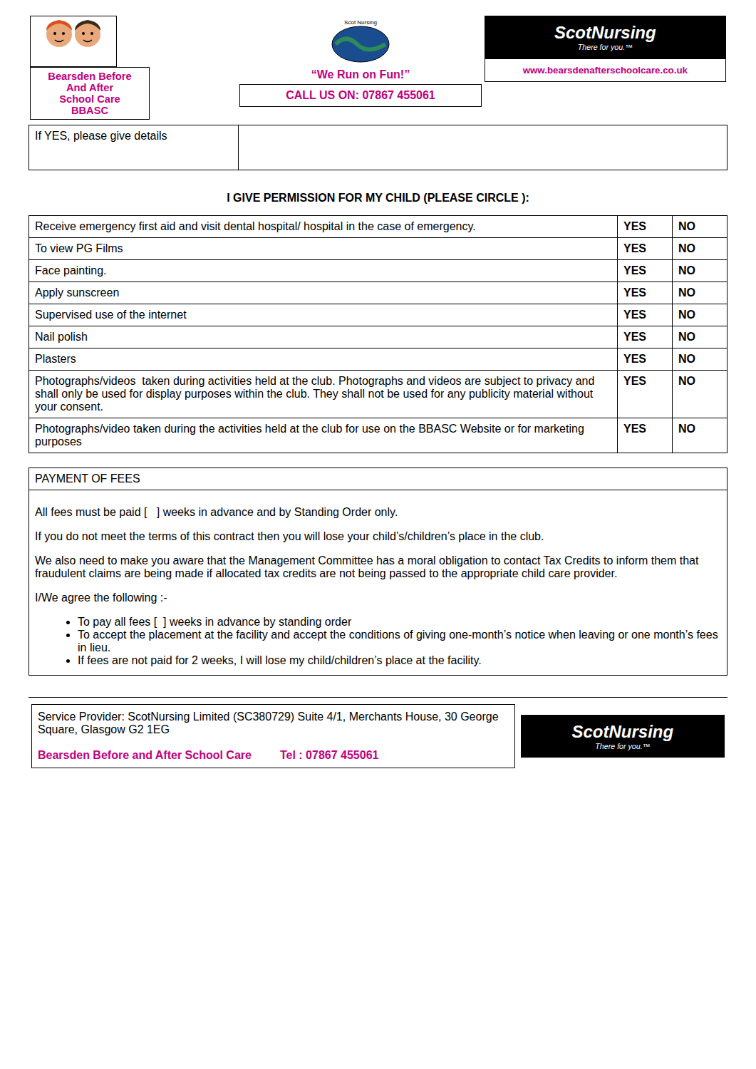| Bearsden Before And After School Care BBASC | Scot Nursing “We Run on Fun!” CALL US ON: 07867 455061 | ScotNursing There for you.™ www.bearsdenafterschoolcare.co.uk |
| If YES, please give details | |
I GIVE PERMISSION FOR MY CHILD (PLEASE CIRCLE ):
| Receive emergency first aid and visit dental hospital/ hospital in the case of emergency. | YES | NO |
| To view PG Films | YES | NO |
| Face painting. | YES | NO |
| Apply sunscreen | YES | NO |
| Supervised use of the internet | YES | NO |
| Nail polish | YES | NO |
| Plasters | YES | NO |
| Photographs/videos taken during activities held at the club. Photographs and videos are subject to privacy and shall only be used for display purposes within the club. They shall not be used for any publicity material without your consent. | YES | NO |
| Photographs/video taken during the activities held at the club for use on the BBASC Website or for marketing purposes | YES | NO |
| PAYMENT OF FEES |
| All fees must be paid [ ] weeks in advance and by Standing Order only. If you do not meet the terms of this contract then you will lose your child’s/children’s place in the club. We also need to make you aware that the Management Committee has a moral obligation to contact Tax Credits to inform them that fraudulent claims are being made if allocated tax credits are not being passed to the appropriate child care provider. I/We agree the following :- To pay all fees [ ] weeks in advance by standing order To accept the placement at the facility and accept the conditions of giving one-month’s notice when leaving or one month’s fees in lieu. If fees are not paid for 2 weeks, I will lose my child/children’s place at the facility. |
| Service Provider: ScotNursing Limited (SC380729) Suite 4/1, Merchants House, 30 George Square, Glasgow G2 1EG Bearsden Before and After School Care Tel : 07867 455061 | ScotNursing There for you.™ |